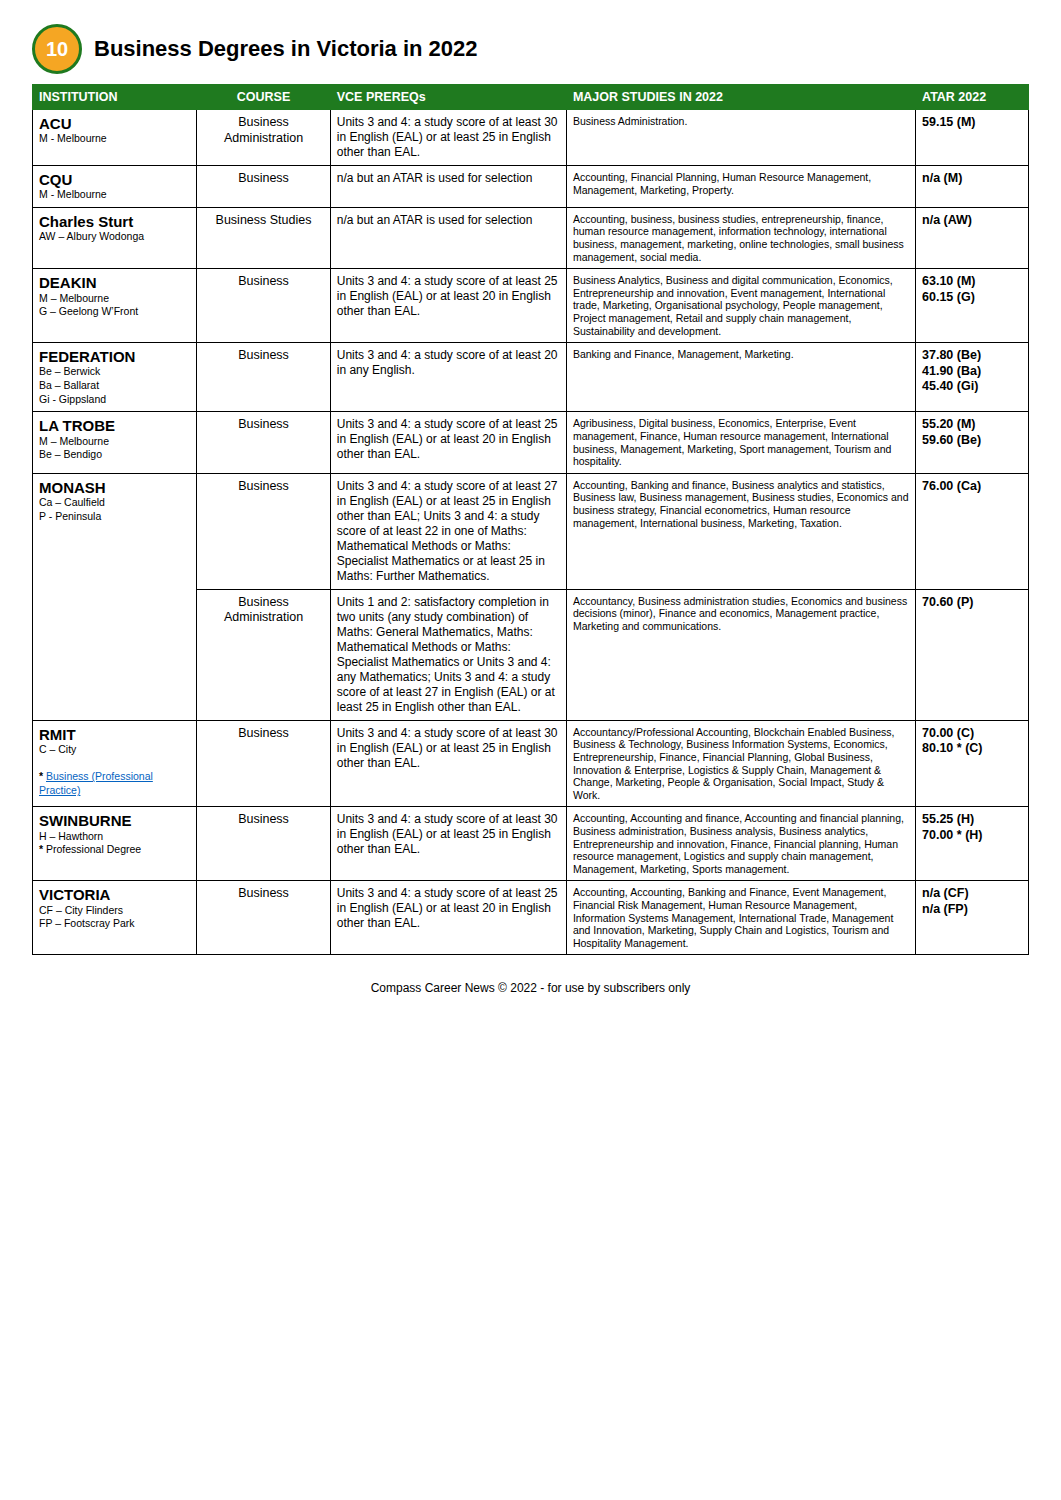10
Business Degrees in Victoria in 2022
| INSTITUTION | COURSE | VCE PREREQs | MAJOR STUDIES IN 2022 | ATAR 2022 |
| --- | --- | --- | --- | --- |
| ACU M - Melbourne | Business Administration | Units 3 and 4: a study score of at least 30 in English (EAL) or at least 25 in English other than EAL. | Business Administration. | 59.15 (M) |
| CQU M - Melbourne | Business | n/a but an ATAR is used for selection | Accounting, Financial Planning, Human Resource Management, Management, Marketing, Property. | n/a (M) |
| Charles Sturt AW – Albury Wodonga | Business Studies | n/a but an ATAR is used for selection | Accounting, business, business studies, entrepreneurship, finance, human resource management, information technology, international business, management, marketing, online technologies, small business management, social media. | n/a (AW) |
| DEAKIN M – Melbourne G – Geelong W’Front | Business | Units 3 and 4: a study score of at least 25 in English (EAL) or at least 20 in English other than EAL. | Business Analytics, Business and digital communication, Economics, Entrepreneurship and innovation, Event management, International trade, Marketing, Organisational psychology, People management, Project management, Retail and supply chain management, Sustainability and development. | 63.10 (M) 60.15 (G) |
| FEDERATION Be – Berwick Ba – Ballarat Gi - Gippsland | Business | Units 3 and 4: a study score of at least 20 in any English. | Banking and Finance, Management, Marketing. | 37.80 (Be) 41.90 (Ba) 45.40 (Gi) |
| LA TROBE M – Melbourne Be – Bendigo | Business | Units 3 and 4: a study score of at least 25 in English (EAL) or at least 20 in English other than EAL. | Agribusiness, Digital business, Economics, Enterprise, Event management, Finance, Human resource management, International business, Management, Marketing, Sport management, Tourism and hospitality. | 55.20 (M) 59.60 (Be) |
| MONASH Ca – Caulfield P - Peninsula | Business | Units 3 and 4: a study score of at least 27 in English (EAL) or at least 25 in English other than EAL; Units 3 and 4: a study score of at least 22 in one of Maths: Mathematical Methods or Maths: Specialist Mathematics or at least 25 in Maths: Further Mathematics. | Accounting, Banking and finance, Business analytics and statistics, Business law, Business management, Business studies, Economics and business strategy, Financial econometrics, Human resource management, International business, Marketing, Taxation. | 76.00 (Ca) |
| Business Administration | Units 1 and 2: satisfactory completion in two units (any study combination) of Maths: General Mathematics, Maths: Mathematical Methods or Maths: Specialist Mathematics or Units 3 and 4: any Mathematics; Units 3 and 4: a study score of at least 27 in English (EAL) or at least 25 in English other than EAL. | Accountancy, Business administration studies, Economics and business decisions (minor), Finance and economics, Management practice, Marketing and communications. | 70.60 (P) |
| RMIT C – City * Business (Professional Practice) | Business | Units 3 and 4: a study score of at least 30 in English (EAL) or at least 25 in English other than EAL. | Accountancy/Professional Accounting, Blockchain Enabled Business, Business & Technology, Business Information Systems, Economics, Entrepreneurship, Finance, Financial Planning, Global Business, Innovation & Enterprise, Logistics & Supply Chain, Management & Change, Marketing, People & Organisation, Social Impact, Study & Work. | 70.00 (C) 80.10 * (C) |
| SWINBURNE H – Hawthorn * Professional Degree | Business | Units 3 and 4: a study score of at least 30 in English (EAL) or at least 25 in English other than EAL. | Accounting, Accounting and finance, Accounting and financial planning, Business administration, Business analysis, Business analytics, Entrepreneurship and innovation, Finance, Financial planning, Human resource management, Logistics and supply chain management, Management, Marketing, Sports management. | 55.25 (H) 70.00 * (H) |
| VICTORIA CF – City Flinders FP – Footscray Park | Business | Units 3 and 4: a study score of at least 25 in English (EAL) or at least 20 in English other than EAL. | Accounting, Accounting, Banking and Finance, Event Management, Financial Risk Management, Human Resource Management, Information Systems Management, International Trade, Management and Innovation, Marketing, Supply Chain and Logistics, Tourism and Hospitality Management. | n/a (CF) n/a (FP) |
Compass Career News © 2022 - for use by subscribers only